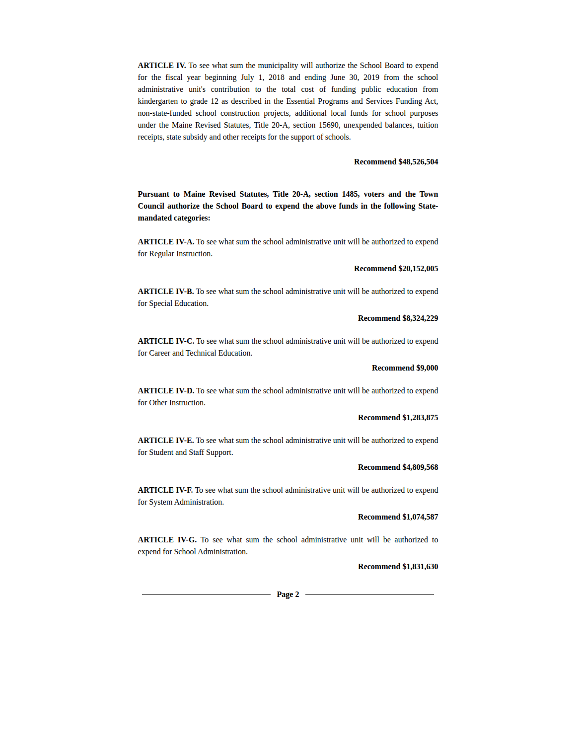ARTICLE IV. To see what sum the municipality will authorize the School Board to expend for the fiscal year beginning July 1, 2018 and ending June 30, 2019 from the school administrative unit's contribution to the total cost of funding public education from kindergarten to grade 12 as described in the Essential Programs and Services Funding Act, non-state-funded school construction projects, additional local funds for school purposes under the Maine Revised Statutes, Title 20-A, section 15690, unexpended balances, tuition receipts, state subsidy and other receipts for the support of schools.
Recommend $48,526,504
Pursuant to Maine Revised Statutes, Title 20-A, section 1485, voters and the Town Council authorize the School Board to expend the above funds in the following State-mandated categories:
ARTICLE IV-A. To see what sum the school administrative unit will be authorized to expend for Regular Instruction.
Recommend $20,152,005
ARTICLE IV-B. To see what sum the school administrative unit will be authorized to expend for Special Education.
Recommend $8,324,229
ARTICLE IV-C. To see what sum the school administrative unit will be authorized to expend for Career and Technical Education.
Recommend $9,000
ARTICLE IV-D. To see what sum the school administrative unit will be authorized to expend for Other Instruction.
Recommend $1,283,875
ARTICLE IV-E. To see what sum the school administrative unit will be authorized to expend for Student and Staff Support.
Recommend $4,809,568
ARTICLE IV-F. To see what sum the school administrative unit will be authorized to expend for System Administration.
Recommend $1,074,587
ARTICLE IV-G. To see what sum the school administrative unit will be authorized to expend for School Administration.
Recommend $1,831,630
Page 2